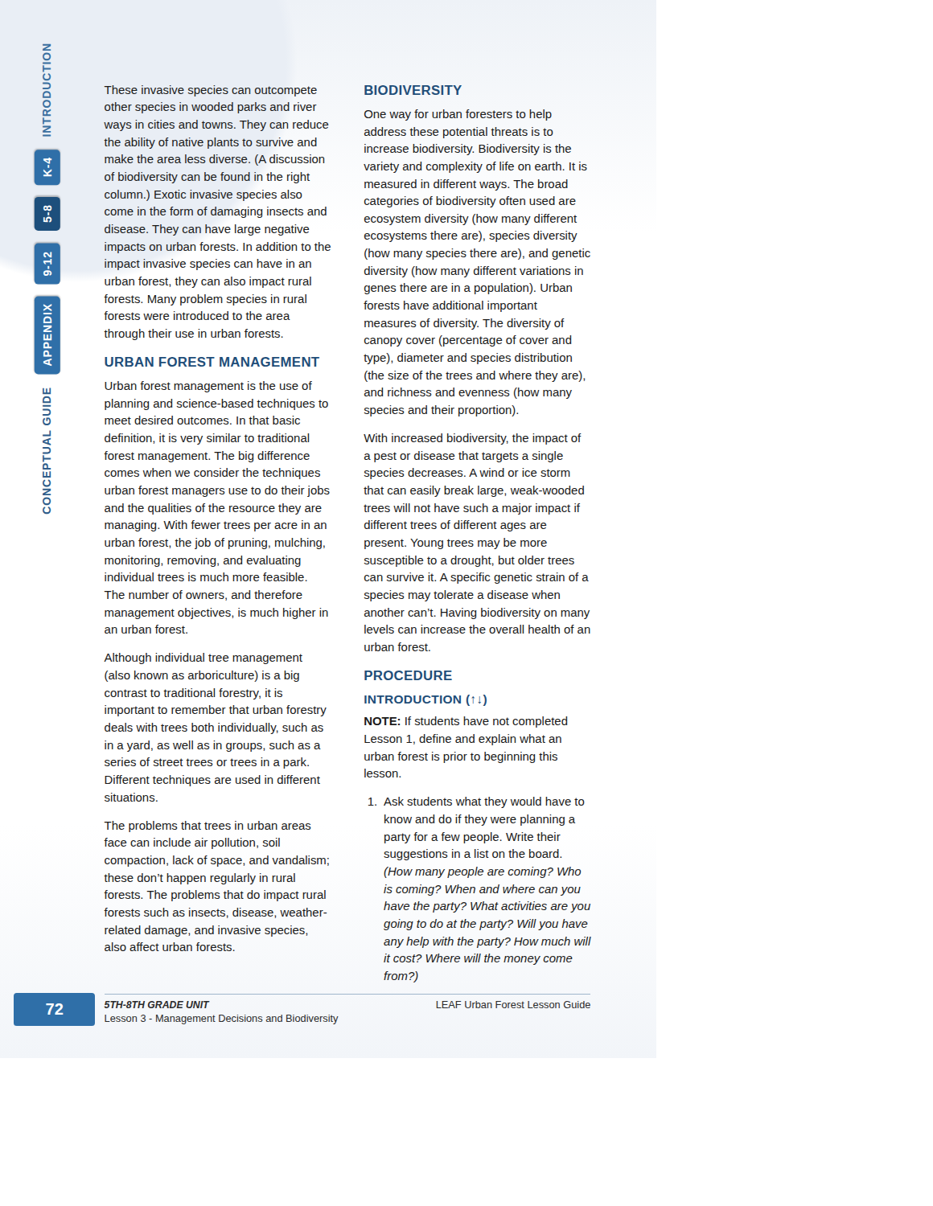INTRODUCTION K-4 5-8 9-12 APPENDIX CONCEPTUAL GUIDE
These invasive species can outcompete other species in wooded parks and river ways in cities and towns. They can reduce the ability of native plants to survive and make the area less diverse. (A discussion of biodiversity can be found in the right column.) Exotic invasive species also come in the form of damaging insects and disease. They can have large negative impacts on urban forests. In addition to the impact invasive species can have in an urban forest, they can also impact rural forests. Many problem species in rural forests were introduced to the area through their use in urban forests.
Urban Forest Management
Urban forest management is the use of planning and science-based techniques to meet desired outcomes. In that basic definition, it is very similar to traditional forest management. The big difference comes when we consider the techniques urban forest managers use to do their jobs and the qualities of the resource they are managing. With fewer trees per acre in an urban forest, the job of pruning, mulching, monitoring, removing, and evaluating individual trees is much more feasible. The number of owners, and therefore management objectives, is much higher in an urban forest.
Although individual tree management (also known as arboriculture) is a big contrast to traditional forestry, it is important to remember that urban forestry deals with trees both individually, such as in a yard, as well as in groups, such as a series of street trees or trees in a park. Different techniques are used in different situations.
The problems that trees in urban areas face can include air pollution, soil compaction, lack of space, and vandalism; these don’t happen regularly in rural forests. The problems that do impact rural forests such as insects, disease, weather-related damage, and invasive species, also affect urban forests.
Biodiversity
One way for urban foresters to help address these potential threats is to increase biodiversity. Biodiversity is the variety and complexity of life on earth. It is measured in different ways. The broad categories of biodiversity often used are ecosystem diversity (how many different ecosystems there are), species diversity (how many species there are), and genetic diversity (how many different variations in genes there are in a population). Urban forests have additional important measures of diversity. The diversity of canopy cover (percentage of cover and type), diameter and species distribution (the size of the trees and where they are), and richness and evenness (how many species and their proportion).
With increased biodiversity, the impact of a pest or disease that targets a single species decreases. A wind or ice storm that can easily break large, weak-wooded trees will not have such a major impact if different trees of different ages are present. Young trees may be more susceptible to a drought, but older trees can survive it. A specific genetic strain of a species may tolerate a disease when another can’t. Having biodiversity on many levels can increase the overall health of an urban forest.
Procedure
Introduction (↑↓)
NOTE: If students have not completed Lesson 1, define and explain what an urban forest is prior to beginning this lesson.
Ask students what they would have to know and do if they were planning a party for a few people. Write their suggestions in a list on the board. (How many people are coming? Who is coming? When and where can you have the party? What activities are you going to do at the party? Will you have any help with the party? How much will it cost? Where will the money come from?)
72
5TH-8TH GRADE UNIT Lesson 3 - Management Decisions and Biodiversity
LEAF Urban Forest Lesson Guide